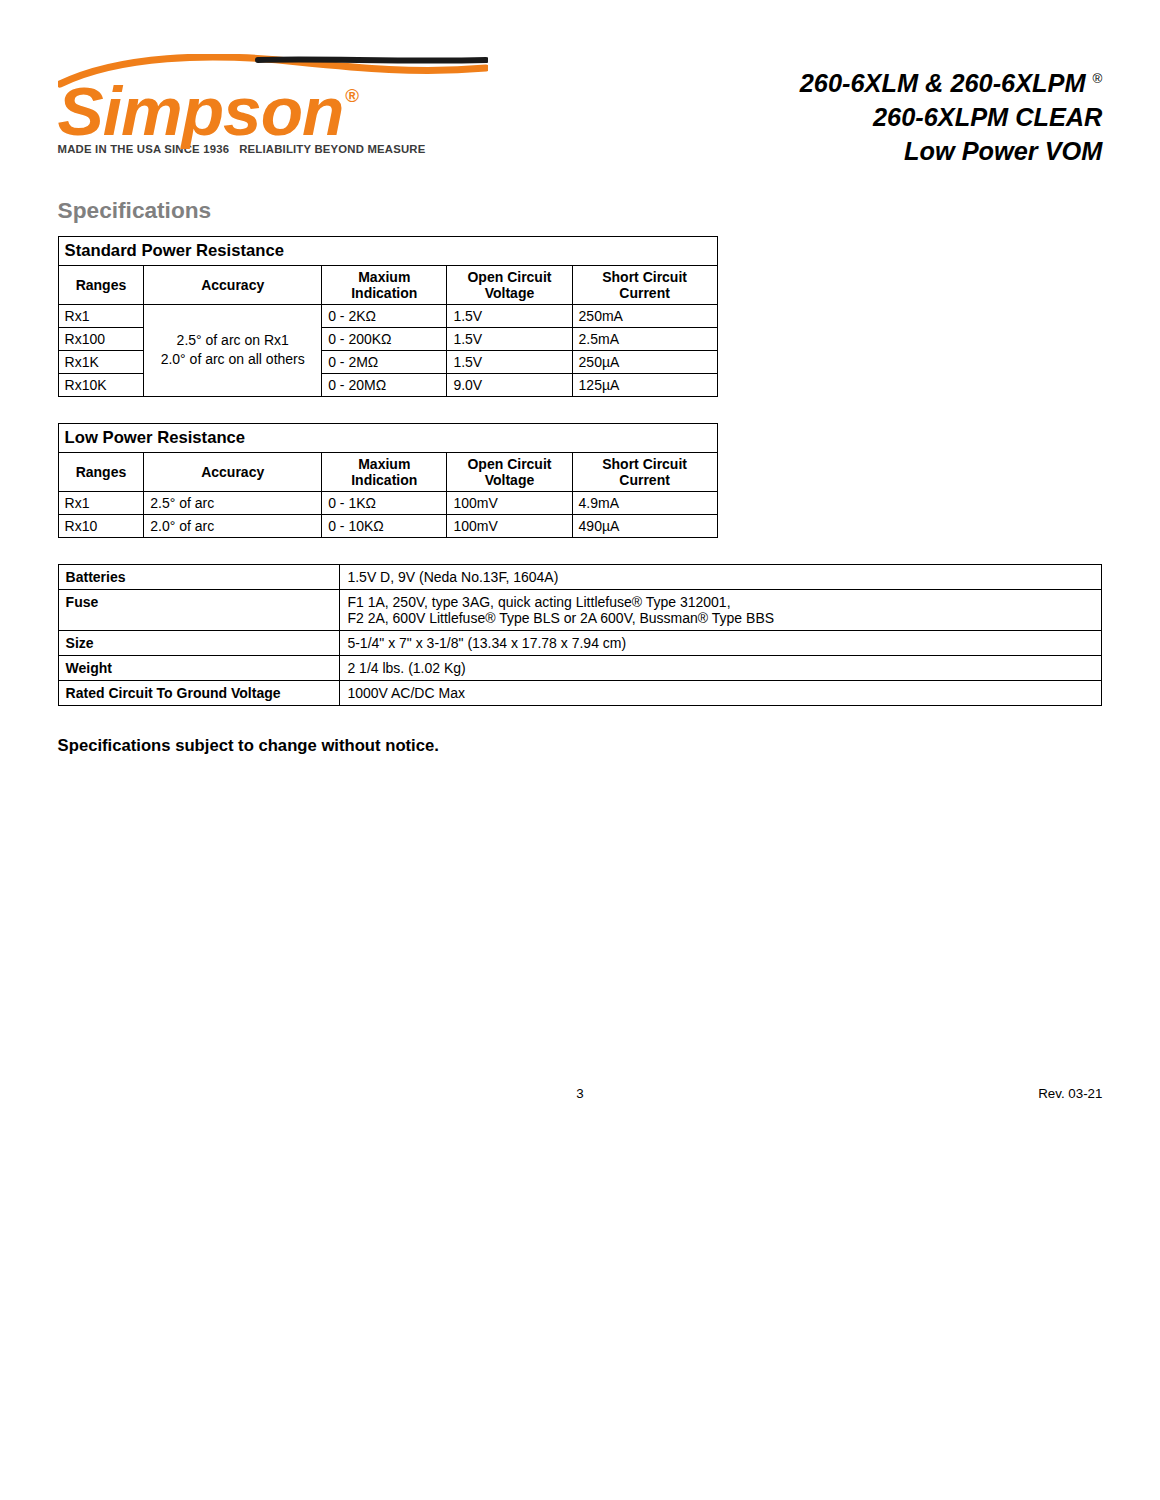Simpson®
MADE IN THE USA SINCE 1936 RELIABILITY BEYOND MEASURE
260-6XLM & 260-6XLPM ®
260-6XLPM CLEAR
Low Power VOM
Specifications
| Standard Power Resistance |
| Ranges | Accuracy | Maxium Indication | Open Circuit Voltage | Short Circuit Current |
| Rx1 | 2.5° of arc on Rx1 2.0° of arc on all others | 0 - 2KΩ | 1.5V | 250mA |
| Rx100 | 0 - 200KΩ | 1.5V | 2.5mA |
| Rx1K | 0 - 2MΩ | 1.5V | 250µA |
| Rx10K | 0 - 20MΩ | 9.0V | 125µA |
| Low Power Resistance |
| Ranges | Accuracy | Maxium Indication | Open Circuit Voltage | Short Circuit Current |
| Rx1 | 2.5° of arc | 0 - 1KΩ | 100mV | 4.9mA |
| Rx10 | 2.0° of arc | 0 - 10KΩ | 100mV | 490µA |
| Batteries | 1.5V D, 9V (Neda No.13F, 1604A) |
| Fuse | F1 1A, 250V, type 3AG, quick acting Littlefuse® Type 312001, F2 2A, 600V Littlefuse® Type BLS or 2A 600V, Bussman® Type BBS |
| Size | 5-1/4" x 7" x 3-1/8" (13.34 x 17.78 x 7.94 cm) |
| Weight | 2 1/4 lbs. (1.02 Kg) |
| Rated Circuit To Ground Voltage | 1000V AC/DC Max |
Specifications subject to change without notice.
3
Rev. 03-21